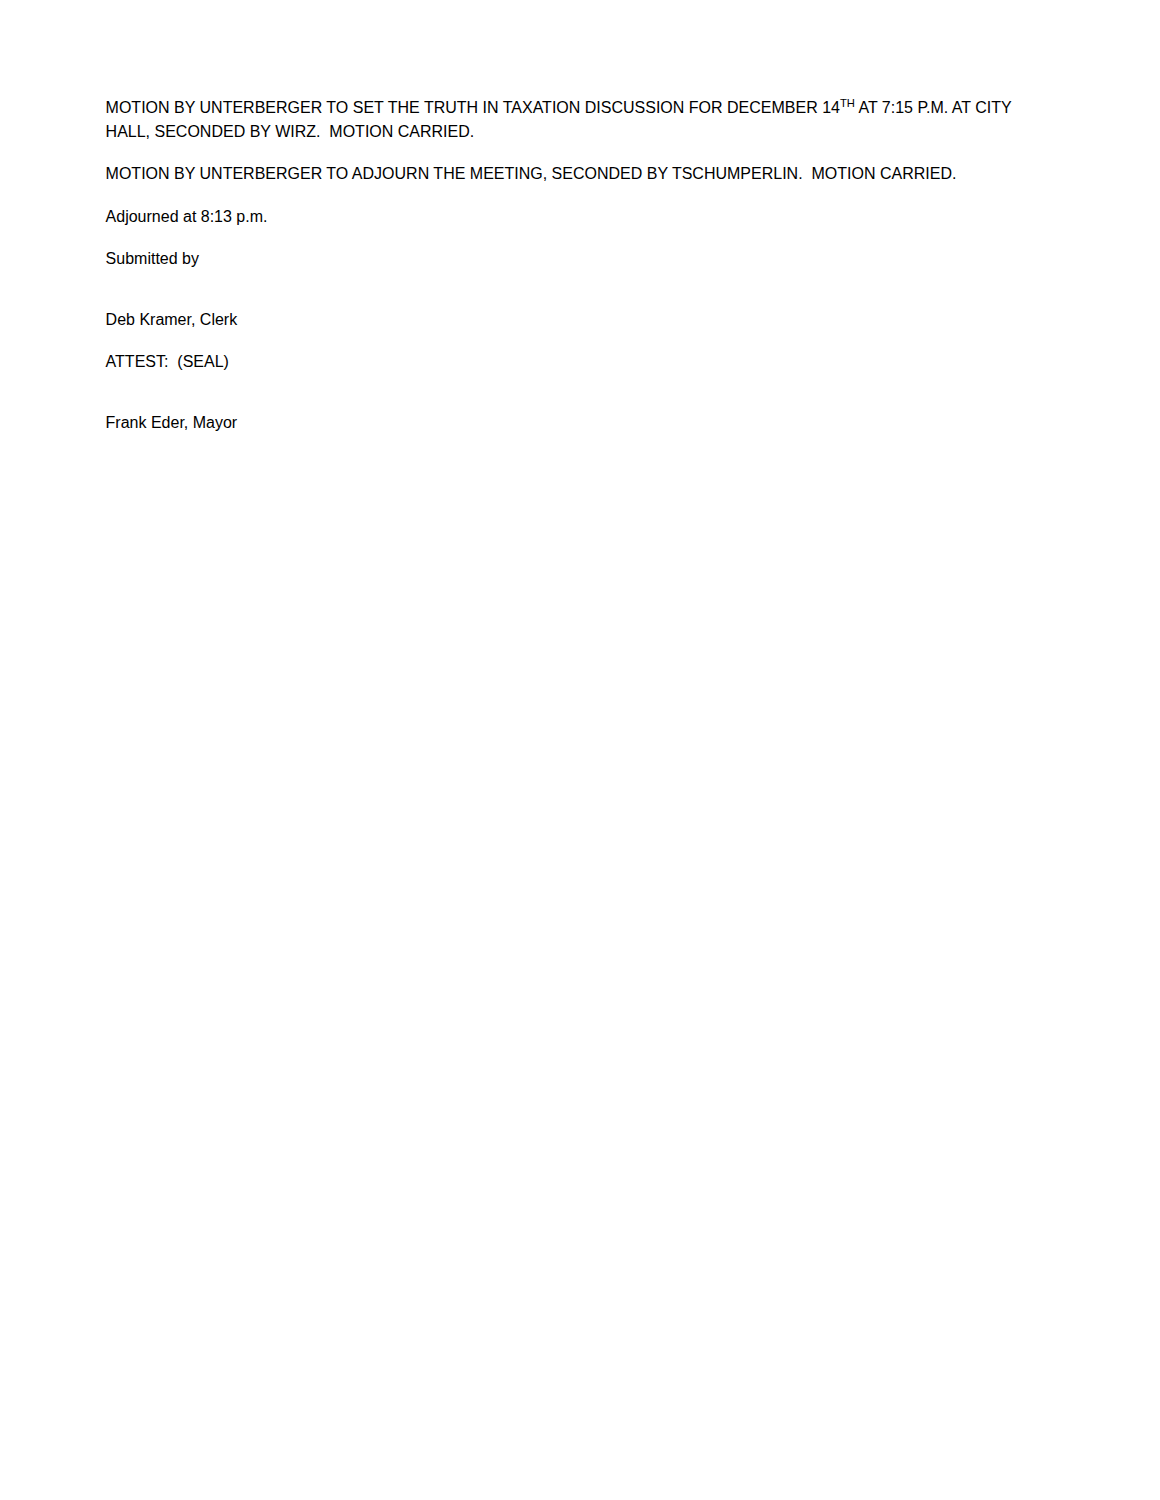MOTION BY UNTERBERGER TO SET THE TRUTH IN TAXATION DISCUSSION FOR DECEMBER 14TH AT 7:15 P.M. AT CITY HALL, SECONDED BY WIRZ. MOTION CARRIED.
MOTION BY UNTERBERGER TO ADJOURN THE MEETING, SECONDED BY TSCHUMPERLIN. MOTION CARRIED.
Adjourned at 8:13 p.m.
Submitted by
Deb Kramer, Clerk
ATTEST: (SEAL)
Frank Eder, Mayor